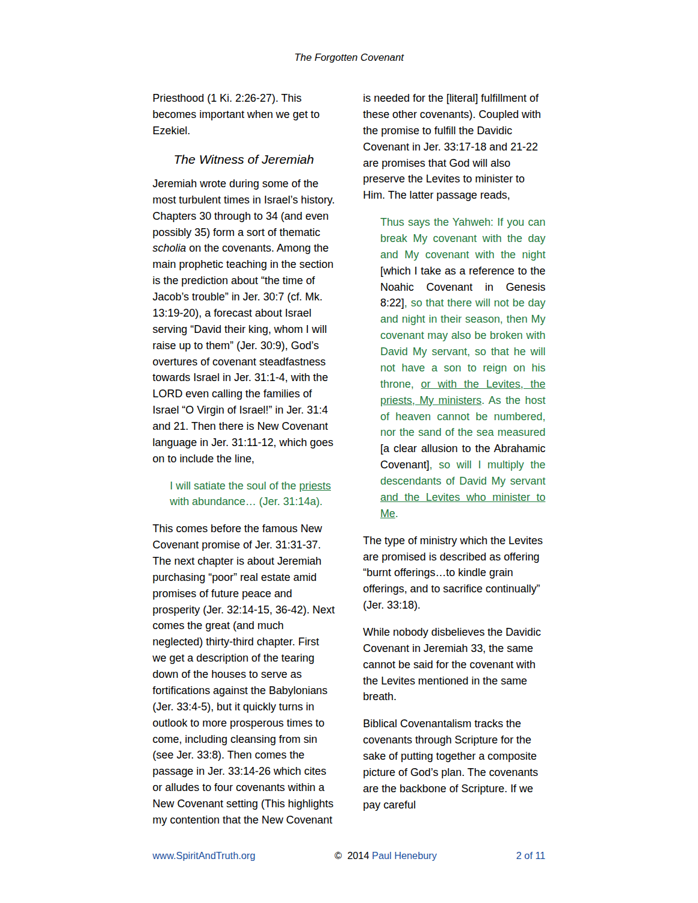The Forgotten Covenant
Priesthood (1 Ki. 2:26-27). This becomes important when we get to Ezekiel.
The Witness of Jeremiah
Jeremiah wrote during some of the most turbulent times in Israel’s history. Chapters 30 through to 34 (and even possibly 35) form a sort of thematic scholia on the covenants. Among the main prophetic teaching in the section is the prediction about “the time of Jacob’s trouble” in Jer. 30:7 (cf. Mk. 13:19-20), a forecast about Israel serving “David their king, whom I will raise up to them” (Jer. 30:9), God’s overtures of covenant steadfastness towards Israel in Jer. 31:1-4, with the LORD even calling the families of Israel “O Virgin of Israel!” in Jer. 31:4 and 21. Then there is New Covenant language in Jer. 31:11-12, which goes on to include the line,
I will satiate the soul of the priests with abundance… (Jer. 31:14a).
This comes before the famous New Covenant promise of Jer. 31:31-37. The next chapter is about Jeremiah purchasing “poor” real estate amid promises of future peace and prosperity (Jer. 32:14-15, 36-42). Next comes the great (and much neglected) thirty-third chapter. First we get a description of the tearing down of the houses to serve as fortifications against the Babylonians (Jer. 33:4-5), but it quickly turns in outlook to more prosperous times to come, including cleansing from sin (see Jer. 33:8). Then comes the passage in Jer. 33:14-26 which cites or alludes to four covenants within a New Covenant setting (This highlights my contention that the New Covenant is needed for the [literal] fulfillment of these other covenants). Coupled with the promise to fulfill the Davidic Covenant in Jer. 33:17-18 and 21-22 are promises that God will also preserve the Levites to minister to Him. The latter passage reads,
Thus says the Yahweh: If you can break My covenant with the day and My covenant with the night [which I take as a reference to the Noahic Covenant in Genesis 8:22], so that there will not be day and night in their season, then My covenant may also be broken with David My servant, so that he will not have a son to reign on his throne, or with the Levites, the priests, My ministers. As the host of heaven cannot be numbered, nor the sand of the sea measured [a clear allusion to the Abrahamic Covenant], so will I multiply the descendants of David My servant and the Levites who minister to Me.
The type of ministry which the Levites are promised is described as offering “burnt offerings…to kindle grain offerings, and to sacrifice continually” (Jer. 33:18).
While nobody disbelieves the Davidic Covenant in Jeremiah 33, the same cannot be said for the covenant with the Levites mentioned in the same breath.
Biblical Covenantalism tracks the covenants through Scripture for the sake of putting together a composite picture of God’s plan. The covenants are the backbone of Scripture. If we pay careful
www.SpiritAndTruth.org © 2014 Paul Henebury 2 of 11